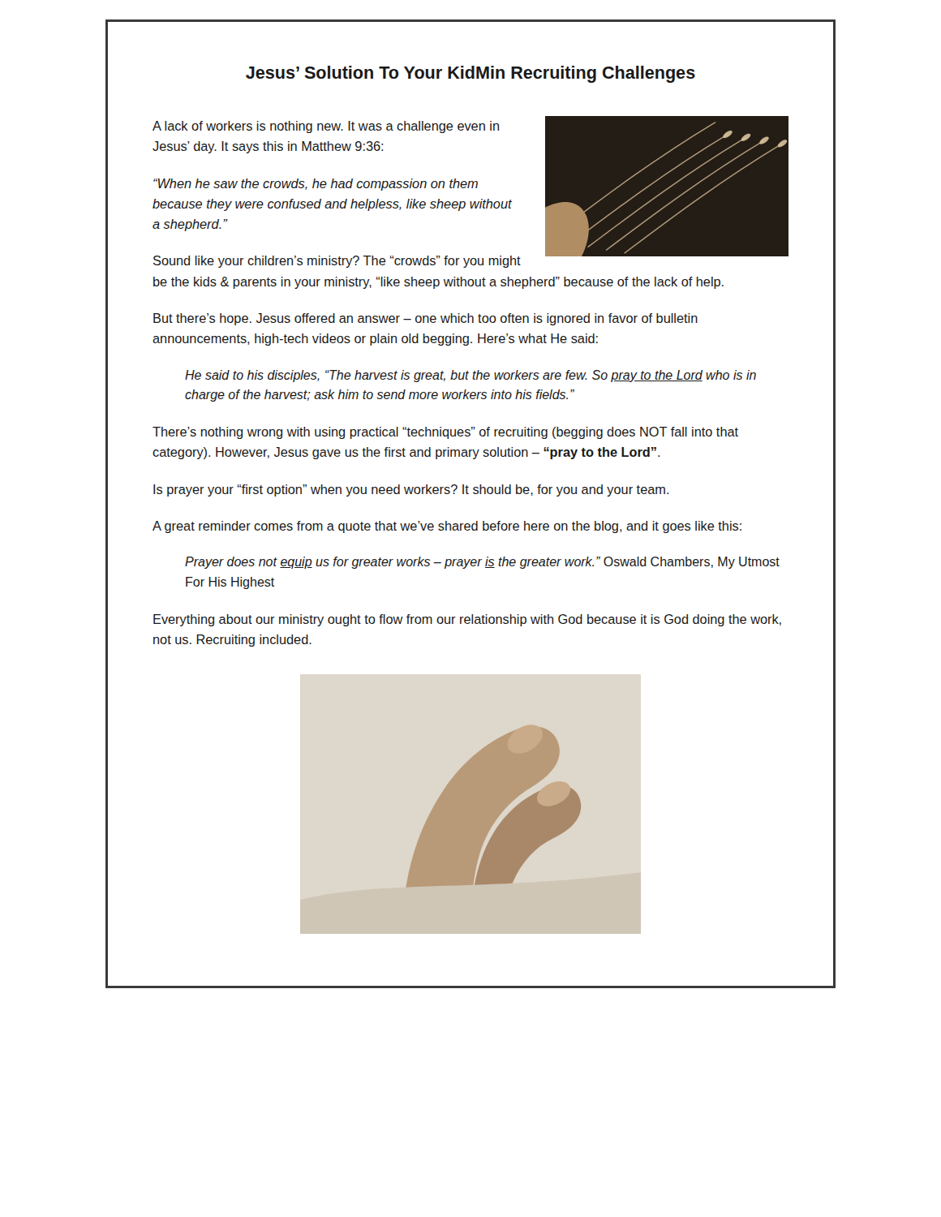Jesus’ Solution To Your KidMin Recruiting Challenges
A lack of workers is nothing new. It was a challenge even in Jesus’ day. It says this in Matthew 9:36:
“When he saw the crowds, he had compassion on them because they were confused and helpless, like sheep without a shepherd.”
Sound like your children’s ministry? The “crowds” for you might be the kids & parents in your ministry, “like sheep without a shepherd” because of the lack of help.
But there’s hope. Jesus offered an answer – one which too often is ignored in favor of bulletin announcements, high-tech videos or plain old begging. Here’s what He said:
He said to his disciples, “The harvest is great, but the workers are few. So pray to the Lord who is in charge of the harvest; ask him to send more workers into his fields.”
There’s nothing wrong with using practical “techniques” of recruiting (begging does NOT fall into that category). However, Jesus gave us the first and primary solution – “pray to the Lord”.
Is prayer your “first option” when you need workers? It should be, for you and your team.
A great reminder comes from a quote that we’ve shared before here on the blog, and it goes like this:
Prayer does not equip us for greater works – prayer is the greater work.” Oswald Chambers, My Utmost For His Highest
Everything about our ministry ought to flow from our relationship with God because it is God doing the work, not us. Recruiting included.